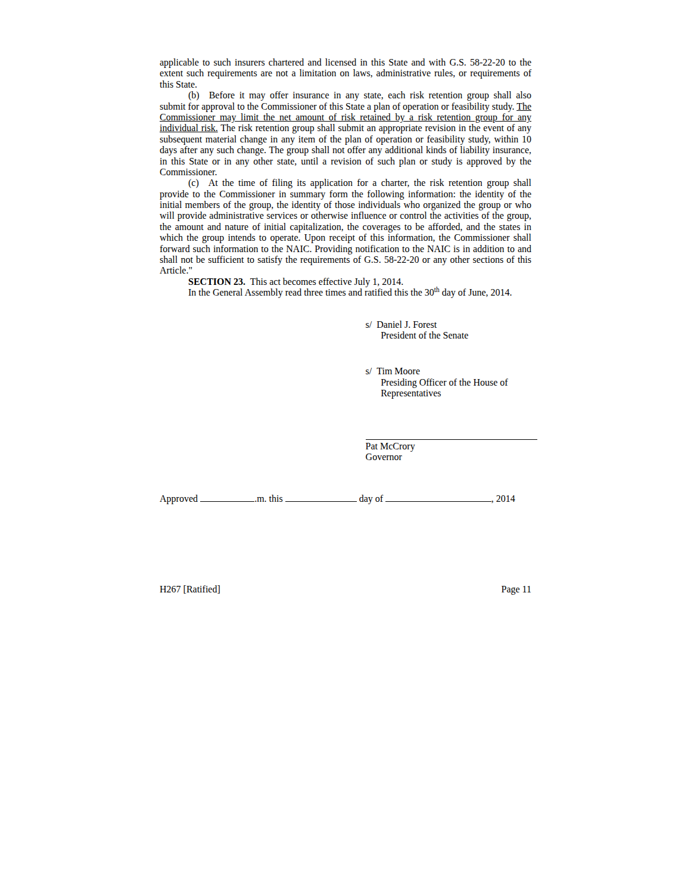applicable to such insurers chartered and licensed in this State and with G.S. 58-22-20 to the extent such requirements are not a limitation on laws, administrative rules, or requirements of this State.
(b) Before it may offer insurance in any state, each risk retention group shall also submit for approval to the Commissioner of this State a plan of operation or feasibility study. The Commissioner may limit the net amount of risk retained by a risk retention group for any individual risk. The risk retention group shall submit an appropriate revision in the event of any subsequent material change in any item of the plan of operation or feasibility study, within 10 days after any such change. The group shall not offer any additional kinds of liability insurance, in this State or in any other state, until a revision of such plan or study is approved by the Commissioner.
(c) At the time of filing its application for a charter, the risk retention group shall provide to the Commissioner in summary form the following information: the identity of the initial members of the group, the identity of those individuals who organized the group or who will provide administrative services or otherwise influence or control the activities of the group, the amount and nature of initial capitalization, the coverages to be afforded, and the states in which the group intends to operate. Upon receipt of this information, the Commissioner shall forward such information to the NAIC. Providing notification to the NAIC is in addition to and shall not be sufficient to satisfy the requirements of G.S. 58-22-20 or any other sections of this Article."
SECTION 23. This act becomes effective July 1, 2014.
In the General Assembly read three times and ratified this the 30th day of June, 2014.
s/ Daniel J. Forest
President of the Senate
s/ Tim Moore
Presiding Officer of the House of Representatives
Pat McCrory
Governor
Approved .m. this day of , 2014
H267 [Ratified] Page 11